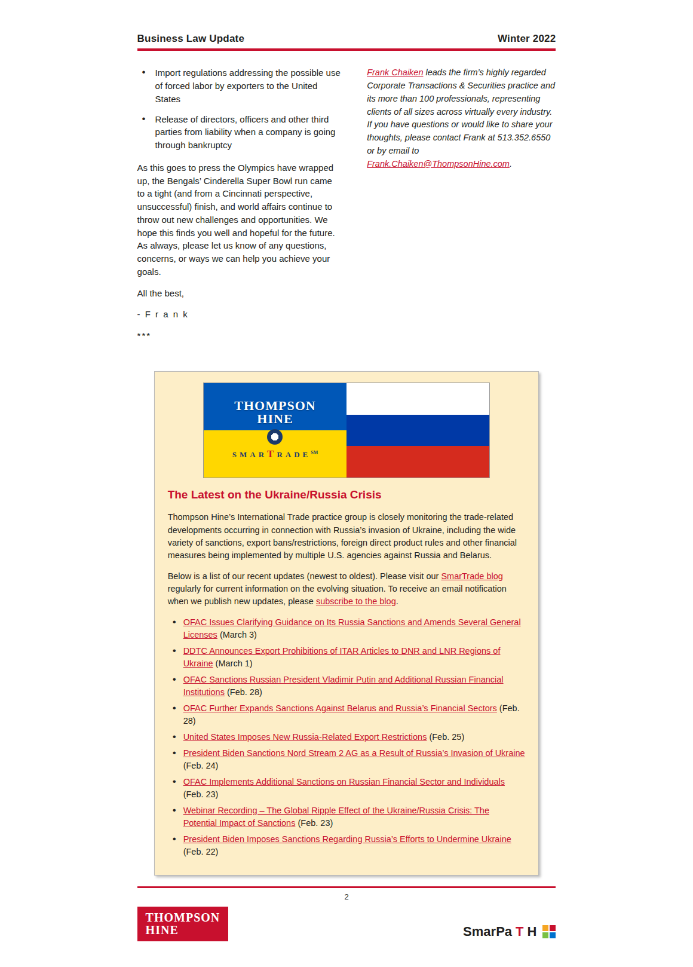Business Law Update
Winter 2022
Import regulations addressing the possible use of forced labor by exporters to the United States
Release of directors, officers and other third parties from liability when a company is going through bankruptcy
As this goes to press the Olympics have wrapped up, the Bengals’ Cinderella Super Bowl run came to a tight (and from a Cincinnati perspective, unsuccessful) finish, and world affairs continue to throw out new challenges and opportunities. We hope this finds you well and hopeful for the future. As always, please let us know of any questions, concerns, or ways we can help you achieve your goals.
All the best,
- F r a n k
***
Frank Chaiken leads the firm’s highly regarded Corporate Transactions & Securities practice and its more than 100 professionals, representing clients of all sizes across virtually every industry. If you have questions or would like to share your thoughts, please contact Frank at 513.352.6550 or by email to Frank.Chaiken@ThompsonHine.com.
THOMPSON
HINE
SMARTRADESM
The Latest on the Ukraine/Russia Crisis
Thompson Hine’s International Trade practice group is closely monitoring the trade-related developments occurring in connection with Russia’s invasion of Ukraine, including the wide variety of sanctions, export bans/restrictions, foreign direct product rules and other financial measures being implemented by multiple U.S. agencies against Russia and Belarus.
Below is a list of our recent updates (newest to oldest). Please visit our SmarTrade blog regularly for current information on the evolving situation. To receive an email notification when we publish new updates, please subscribe to the blog.
OFAC Issues Clarifying Guidance on Its Russia Sanctions and Amends Several General Licenses (March 3)
DDTC Announces Export Prohibitions of ITAR Articles to DNR and LNR Regions of Ukraine (March 1)
OFAC Sanctions Russian President Vladimir Putin and Additional Russian Financial Institutions (Feb. 28)
OFAC Further Expands Sanctions Against Belarus and Russia’s Financial Sectors (Feb. 28)
United States Imposes New Russia-Related Export Restrictions (Feb. 25)
President Biden Sanctions Nord Stream 2 AG as a Result of Russia’s Invasion of Ukraine (Feb. 24)
OFAC Implements Additional Sanctions on Russian Financial Sector and Individuals (Feb. 23)
Webinar Recording – The Global Ripple Effect of the Ukraine/Russia Crisis: The Potential Impact of Sanctions (Feb. 23)
President Biden Imposes Sanctions Regarding Russia’s Efforts to Undermine Ukraine (Feb. 22)
2
THOMPSON
HINE
SmarPaTH